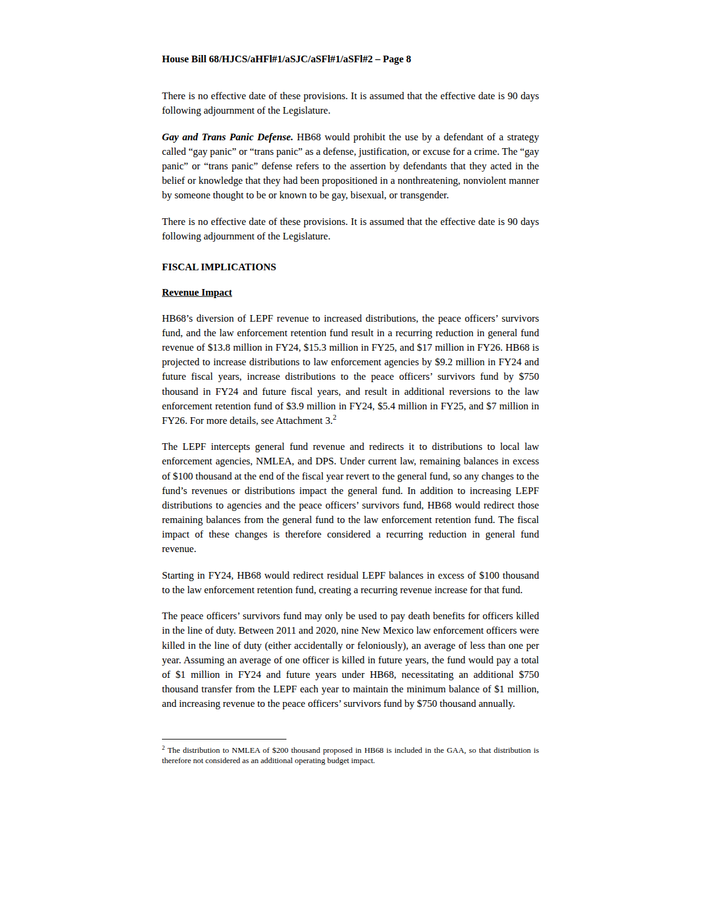House Bill 68/HJCS/aHFl#1/aSJC/aSFl#1/aSFl#2 – Page 8
There is no effective date of these provisions. It is assumed that the effective date is 90 days following adjournment of the Legislature.
Gay and Trans Panic Defense. HB68 would prohibit the use by a defendant of a strategy called “gay panic” or “trans panic” as a defense, justification, or excuse for a crime. The “gay panic” or “trans panic” defense refers to the assertion by defendants that they acted in the belief or knowledge that they had been propositioned in a nonthreatening, nonviolent manner by someone thought to be or known to be gay, bisexual, or transgender.
There is no effective date of these provisions. It is assumed that the effective date is 90 days following adjournment of the Legislature.
FISCAL IMPLICATIONS
Revenue Impact
HB68’s diversion of LEPF revenue to increased distributions, the peace officers’ survivors fund, and the law enforcement retention fund result in a recurring reduction in general fund revenue of $13.8 million in FY24, $15.3 million in FY25, and $17 million in FY26. HB68 is projected to increase distributions to law enforcement agencies by $9.2 million in FY24 and future fiscal years, increase distributions to the peace officers’ survivors fund by $750 thousand in FY24 and future fiscal years, and result in additional reversions to the law enforcement retention fund of $3.9 million in FY24, $5.4 million in FY25, and $7 million in FY26. For more details, see Attachment 3.2
The LEPF intercepts general fund revenue and redirects it to distributions to local law enforcement agencies, NMLEA, and DPS. Under current law, remaining balances in excess of $100 thousand at the end of the fiscal year revert to the general fund, so any changes to the fund’s revenues or distributions impact the general fund. In addition to increasing LEPF distributions to agencies and the peace officers’ survivors fund, HB68 would redirect those remaining balances from the general fund to the law enforcement retention fund. The fiscal impact of these changes is therefore considered a recurring reduction in general fund revenue.
Starting in FY24, HB68 would redirect residual LEPF balances in excess of $100 thousand to the law enforcement retention fund, creating a recurring revenue increase for that fund.
The peace officers’ survivors fund may only be used to pay death benefits for officers killed in the line of duty. Between 2011 and 2020, nine New Mexico law enforcement officers were killed in the line of duty (either accidentally or feloniously), an average of less than one per year. Assuming an average of one officer is killed in future years, the fund would pay a total of $1 million in FY24 and future years under HB68, necessitating an additional $750 thousand transfer from the LEPF each year to maintain the minimum balance of $1 million, and increasing revenue to the peace officers’ survivors fund by $750 thousand annually.
2 The distribution to NMLEA of $200 thousand proposed in HB68 is included in the GAA, so that distribution is therefore not considered as an additional operating budget impact.